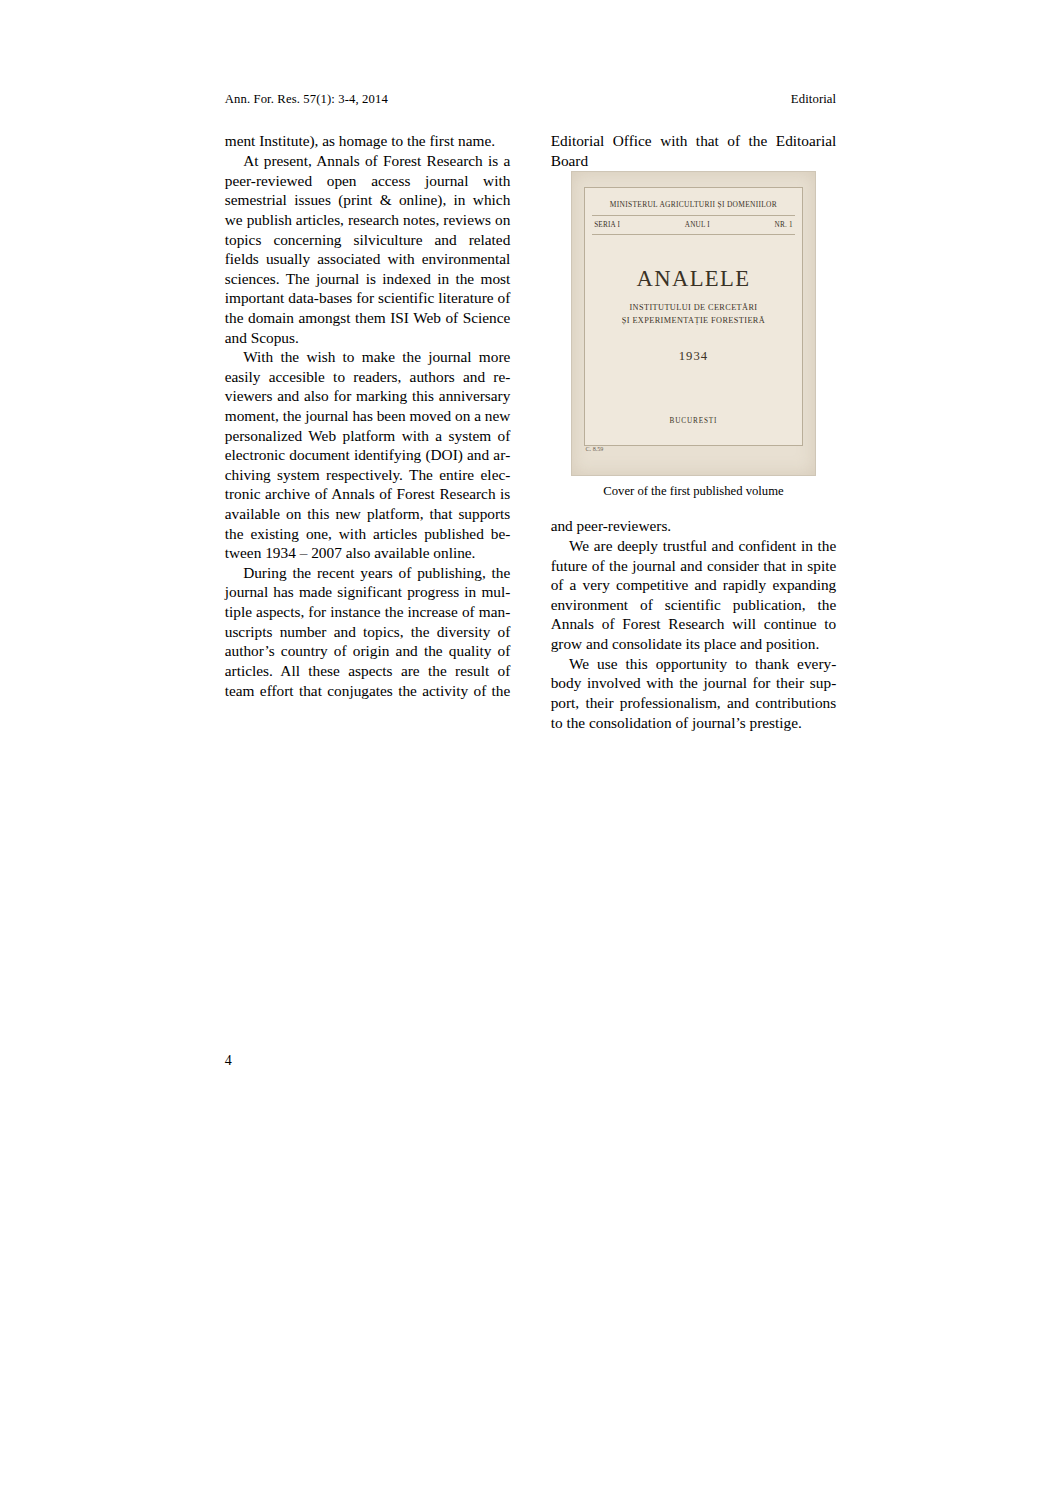Ann. For. Res. 57(1): 3-4, 2014 Editorial
ment Institute), as homage to the first name.
At present, Annals of Forest Research is a peer-reviewed open access journal with semestrial issues (print & online), in which we publish articles, research notes, reviews on topics concerning silviculture and related fields usually associated with environmental sciences. The journal is indexed in the most important data-bases for scientific literature of the domain amongst them ISI Web of Science and Scopus.
With the wish to make the journal more easily accesible to readers, authors and reviewers and also for marking this anniversary moment, the journal has been moved on a new personalized Web platform with a system of electronic document identifying (DOI) and archiving system respectively. The entire electronic archive of Annals of Forest Research is available on this new platform, that supports the existing one, with articles published between 1934 – 2007 also available online.
During the recent years of publishing, the journal has made significant progress in multiple aspects, for instance the increase of manuscripts number and topics, the diversity of author’s country of origin and the quality of articles. All these aspects are the result of team effort that conjugates the activity of the Editorial Office with that of the Editoarial Board
Ministerul Agriculturii și Domeniilor
Seria I Anul I Nr. 1
ANALELE
Institutului de Cercetări
și Experimentație Forestieră
1934
Bucuresti
C. 8.59
Cover of the first published volume
and peer-reviewers.
We are deeply trustful and confident in the future of the journal and consider that in spite of a very competitive and rapidly expanding environment of scientific publication, the Annals of Forest Research will continue to grow and consolidate its place and position.
We use this opportunity to thank everybody involved with the journal for their support, their professionalism, and contributions to the consolidation of journal’s prestige.
4